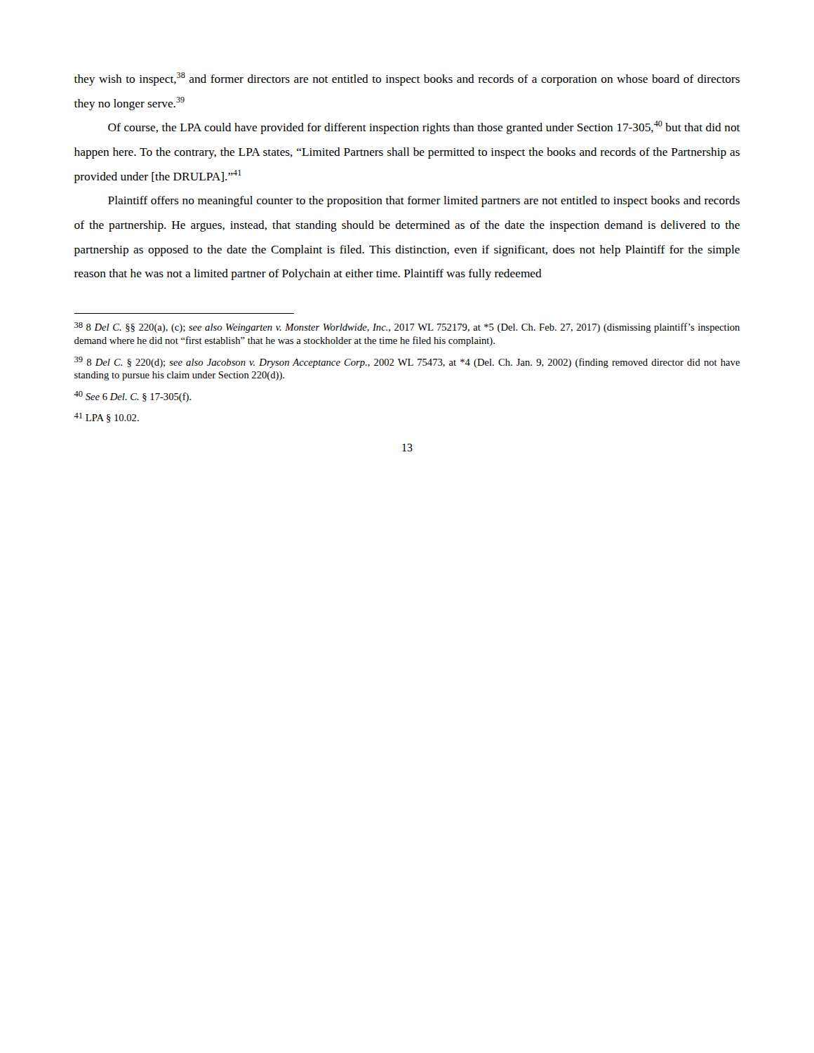they wish to inspect,38 and former directors are not entitled to inspect books and records of a corporation on whose board of directors they no longer serve.39
Of course, the LPA could have provided for different inspection rights than those granted under Section 17-305,40 but that did not happen here. To the contrary, the LPA states, “Limited Partners shall be permitted to inspect the books and records of the Partnership as provided under [the DRULPA].”41
Plaintiff offers no meaningful counter to the proposition that former limited partners are not entitled to inspect books and records of the partnership. He argues, instead, that standing should be determined as of the date the inspection demand is delivered to the partnership as opposed to the date the Complaint is filed. This distinction, even if significant, does not help Plaintiff for the simple reason that he was not a limited partner of Polychain at either time. Plaintiff was fully redeemed
38 8 Del C. §§ 220(a), (c); see also Weingarten v. Monster Worldwide, Inc., 2017 WL 752179, at *5 (Del. Ch. Feb. 27, 2017) (dismissing plaintiff’s inspection demand where he did not “first establish” that he was a stockholder at the time he filed his complaint).
39 8 Del C. § 220(d); see also Jacobson v. Dryson Acceptance Corp., 2002 WL 75473, at *4 (Del. Ch. Jan. 9, 2002) (finding removed director did not have standing to pursue his claim under Section 220(d)).
40 See 6 Del. C. § 17-305(f).
41 LPA § 10.02.
13